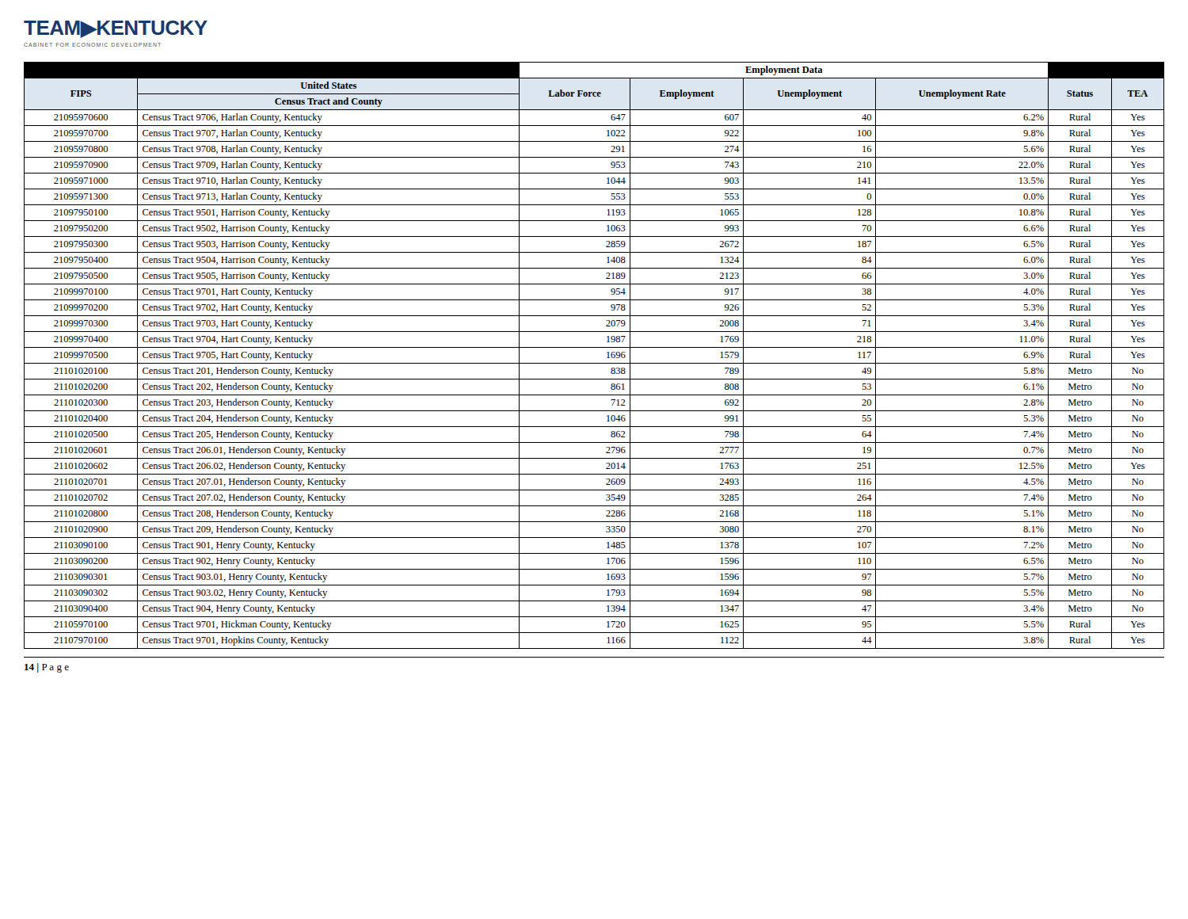TEAM▶KENTUCKY
CABINET FOR ECONOMIC DEVELOPMENT
| | Employment Data | |
| --- | --- | --- |
| FIPS | United States | Labor Force | Employment | Unemployment | Unemployment Rate | Status | TEA |
| Census Tract and County |
| 21095970600 | Census Tract 9706, Harlan County, Kentucky | 647 | 607 | 40 | 6.2% | Rural | Yes |
| 21095970700 | Census Tract 9707, Harlan County, Kentucky | 1022 | 922 | 100 | 9.8% | Rural | Yes |
| 21095970800 | Census Tract 9708, Harlan County, Kentucky | 291 | 274 | 16 | 5.6% | Rural | Yes |
| 21095970900 | Census Tract 9709, Harlan County, Kentucky | 953 | 743 | 210 | 22.0% | Rural | Yes |
| 21095971000 | Census Tract 9710, Harlan County, Kentucky | 1044 | 903 | 141 | 13.5% | Rural | Yes |
| 21095971300 | Census Tract 9713, Harlan County, Kentucky | 553 | 553 | 0 | 0.0% | Rural | Yes |
| 21097950100 | Census Tract 9501, Harrison County, Kentucky | 1193 | 1065 | 128 | 10.8% | Rural | Yes |
| 21097950200 | Census Tract 9502, Harrison County, Kentucky | 1063 | 993 | 70 | 6.6% | Rural | Yes |
| 21097950300 | Census Tract 9503, Harrison County, Kentucky | 2859 | 2672 | 187 | 6.5% | Rural | Yes |
| 21097950400 | Census Tract 9504, Harrison County, Kentucky | 1408 | 1324 | 84 | 6.0% | Rural | Yes |
| 21097950500 | Census Tract 9505, Harrison County, Kentucky | 2189 | 2123 | 66 | 3.0% | Rural | Yes |
| 21099970100 | Census Tract 9701, Hart County, Kentucky | 954 | 917 | 38 | 4.0% | Rural | Yes |
| 21099970200 | Census Tract 9702, Hart County, Kentucky | 978 | 926 | 52 | 5.3% | Rural | Yes |
| 21099970300 | Census Tract 9703, Hart County, Kentucky | 2079 | 2008 | 71 | 3.4% | Rural | Yes |
| 21099970400 | Census Tract 9704, Hart County, Kentucky | 1987 | 1769 | 218 | 11.0% | Rural | Yes |
| 21099970500 | Census Tract 9705, Hart County, Kentucky | 1696 | 1579 | 117 | 6.9% | Rural | Yes |
| 21101020100 | Census Tract 201, Henderson County, Kentucky | 838 | 789 | 49 | 5.8% | Metro | No |
| 21101020200 | Census Tract 202, Henderson County, Kentucky | 861 | 808 | 53 | 6.1% | Metro | No |
| 21101020300 | Census Tract 203, Henderson County, Kentucky | 712 | 692 | 20 | 2.8% | Metro | No |
| 21101020400 | Census Tract 204, Henderson County, Kentucky | 1046 | 991 | 55 | 5.3% | Metro | No |
| 21101020500 | Census Tract 205, Henderson County, Kentucky | 862 | 798 | 64 | 7.4% | Metro | No |
| 21101020601 | Census Tract 206.01, Henderson County, Kentucky | 2796 | 2777 | 19 | 0.7% | Metro | No |
| 21101020602 | Census Tract 206.02, Henderson County, Kentucky | 2014 | 1763 | 251 | 12.5% | Metro | Yes |
| 21101020701 | Census Tract 207.01, Henderson County, Kentucky | 2609 | 2493 | 116 | 4.5% | Metro | No |
| 21101020702 | Census Tract 207.02, Henderson County, Kentucky | 3549 | 3285 | 264 | 7.4% | Metro | No |
| 21101020800 | Census Tract 208, Henderson County, Kentucky | 2286 | 2168 | 118 | 5.1% | Metro | No |
| 21101020900 | Census Tract 209, Henderson County, Kentucky | 3350 | 3080 | 270 | 8.1% | Metro | No |
| 21103090100 | Census Tract 901, Henry County, Kentucky | 1485 | 1378 | 107 | 7.2% | Metro | No |
| 21103090200 | Census Tract 902, Henry County, Kentucky | 1706 | 1596 | 110 | 6.5% | Metro | No |
| 21103090301 | Census Tract 903.01, Henry County, Kentucky | 1693 | 1596 | 97 | 5.7% | Metro | No |
| 21103090302 | Census Tract 903.02, Henry County, Kentucky | 1793 | 1694 | 98 | 5.5% | Metro | No |
| 21103090400 | Census Tract 904, Henry County, Kentucky | 1394 | 1347 | 47 | 3.4% | Metro | No |
| 21105970100 | Census Tract 9701, Hickman County, Kentucky | 1720 | 1625 | 95 | 5.5% | Rural | Yes |
| 21107970100 | Census Tract 9701, Hopkins County, Kentucky | 1166 | 1122 | 44 | 3.8% | Rural | Yes |
14 | P a g e